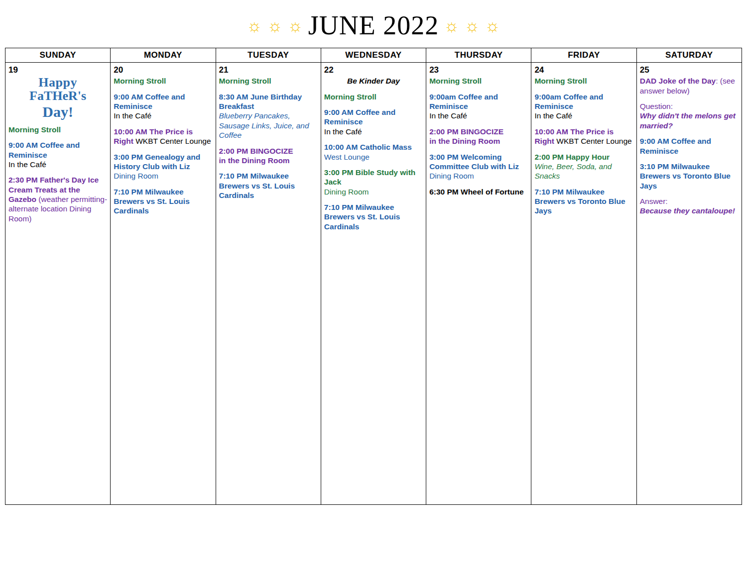☼ ☼ ☼
JUNE 2022
☼ ☼ ☼
| SUNDAY | MONDAY | TUESDAY | WEDNESDAY | THURSDAY | FRIDAY | SATURDAY |
| --- | --- | --- | --- | --- | --- | --- |
| 19 Happy FaTHeR's Day! Morning Stroll 9:00 AM Coffee and Reminisce In the Café 2:30 PM Father's Day Ice Cream Treats at the Gazebo (weather permitting- alternate location Dining Room) | 20 Morning Stroll 9:00 AM Coffee and Reminisce In the Café 10:00 AM The Price is Right WKBT Center Lounge 3:00 PM Genealogy and History Club with Liz Dining Room 7:10 PM Milwaukee Brewers vs St. Louis Cardinals | 21 Morning Stroll 8:30 AM June Birthday Breakfast Blueberry Pancakes, Sausage Links, Juice, and Coffee 2:00 PM BINGOCIZE in the Dining Room 7:10 PM Milwaukee Brewers vs St. Louis Cardinals | 22 Be Kinder Day Morning Stroll 9:00 AM Coffee and Reminisce In the Café 10:00 AM Catholic Mass West Lounge 3:00 PM Bible Study with Jack Dining Room 7:10 PM Milwaukee Brewers vs St. Louis Cardinals | 23 Morning Stroll 9:00am Coffee and Reminisce In the Café 2:00 PM BINGOCIZE in the Dining Room 3:00 PM Welcoming Committee Club with Liz Dining Room 6:30 PM Wheel of Fortune | 24 Morning Stroll 9:00am Coffee and Reminisce In the Café 10:00 AM The Price is Right WKBT Center Lounge 2:00 PM Happy Hour Wine, Beer, Soda, and Snacks 7:10 PM Milwaukee Brewers vs Toronto Blue Jays | 25 DAD Joke of the Day : (see answer below) Question: Why didn't the melons get married? 9:00 AM Coffee and Reminisce 3:10 PM Milwaukee Brewers vs Toronto Blue Jays Answer: Because they cantaloupe! |